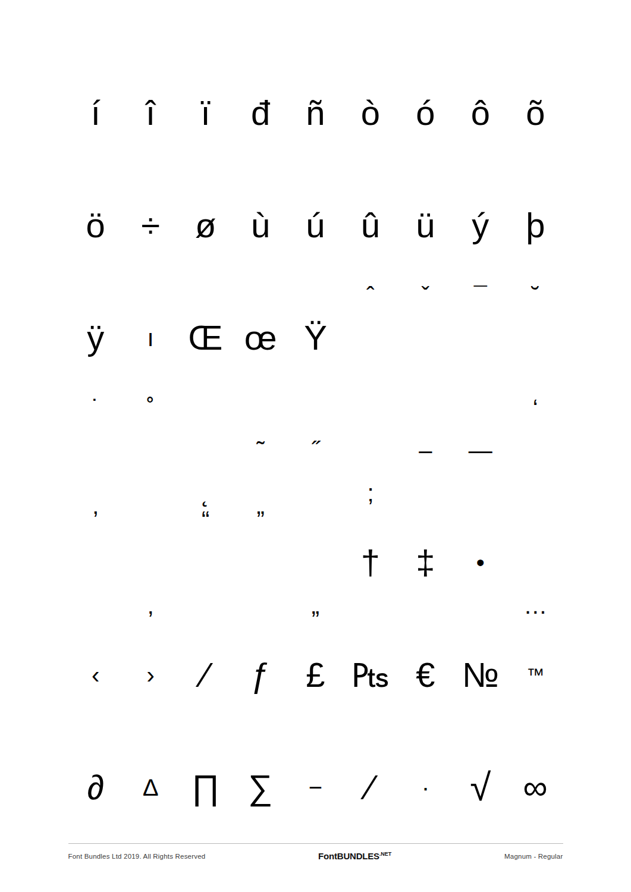í
î
ï
đ
ñ
ò
ó
ô
õ
ö
÷
ø
ù
ú
û
ü
ý
þ
ÿ
ı
Œ
œ
Ÿ
ˆ
ˇ
¯
˘
˙
˚
˛
˜
˝
;
–
—
‘
’
‚
“
”
„
†
‡
•
…
‹
›
⁄
ƒ
£
₧
€
№
™
∂
∆
∏
∑
−
∕
∙
√
∞
Font Bundles Ltd 2019. All Rights Reserved
FontBUNDLES.NET
Magnum - Regular